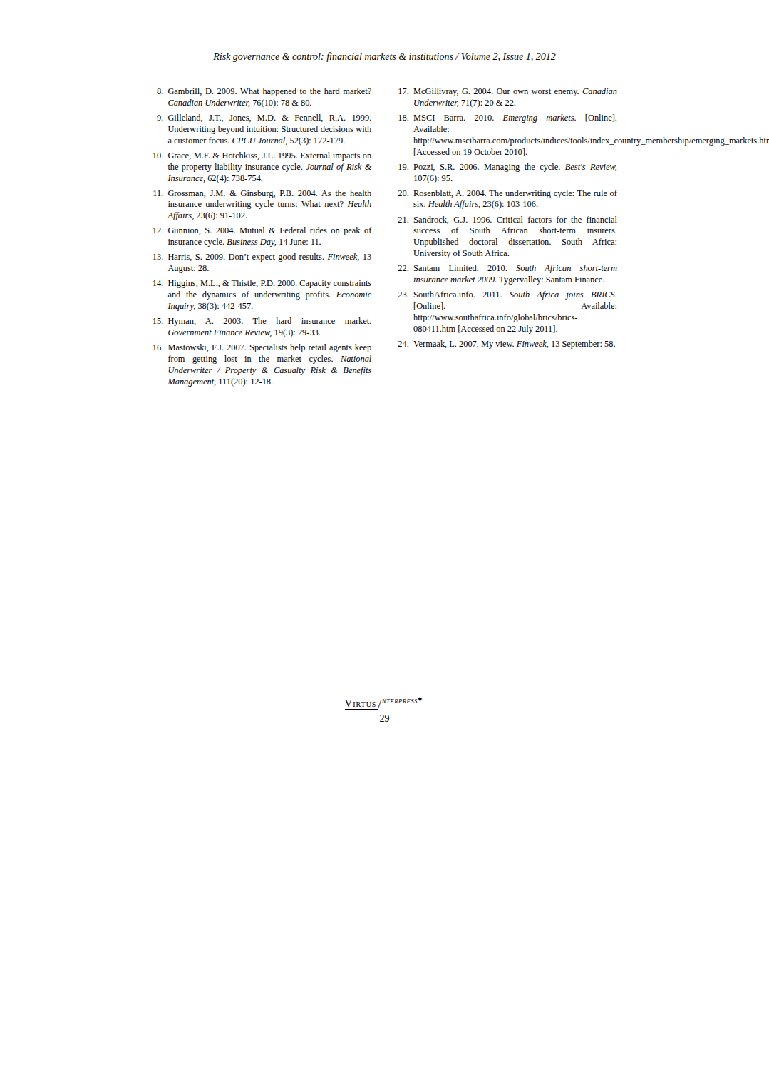Risk governance & control: financial markets & institutions / Volume 2, Issue 1, 2012
Gambrill, D. 2009. What happened to the hard market? Canadian Underwriter, 76(10): 78 & 80.
Gilleland, J.T., Jones, M.D. & Fennell, R.A. 1999. Underwriting beyond intuition: Structured decisions with a customer focus. CPCU Journal, 52(3): 172-179.
Grace, M.F. & Hotchkiss, J.L. 1995. External impacts on the property-liability insurance cycle. Journal of Risk & Insurance, 62(4): 738-754.
Grossman, J.M. & Ginsburg, P.B. 2004. As the health insurance underwriting cycle turns: What next? Health Affairs, 23(6): 91-102.
Gunnion, S. 2004. Mutual & Federal rides on peak of insurance cycle. Business Day, 14 June: 11.
Harris, S. 2009. Don’t expect good results. Finweek, 13 August: 28.
Higgins, M.L., & Thistle, P.D. 2000. Capacity constraints and the dynamics of underwriting profits. Economic Inquiry, 38(3): 442-457.
Hyman, A. 2003. The hard insurance market. Government Finance Review, 19(3): 29-33.
Mastowski, F.J. 2007. Specialists help retail agents keep from getting lost in the market cycles. National Underwriter / Property & Casualty Risk & Benefits Management, 111(20): 12-18.
McGillivray, G. 2004. Our own worst enemy. Canadian Underwriter, 71(7): 20 & 22.
MSCI Barra. 2010. Emerging markets. [Online]. Available: http://www.mscibarra.com/products/indices/tools/index_country_membership/emerging_markets.html [Accessed on 19 October 2010].
Pozzi, S.R. 2006. Managing the cycle. Best's Review, 107(6): 95.
Rosenblatt, A. 2004. The underwriting cycle: The rule of six. Health Affairs, 23(6): 103-106.
Sandrock, G.J. 1996. Critical factors for the financial success of South African short-term insurers. Unpublished doctoral dissertation. South Africa: University of South Africa.
Santam Limited. 2010. South African short-term insurance market 2009. Tygervalley: Santam Finance.
SouthAfrica.info. 2011. South Africa joins BRICS. [Online]. Available: http://www.southafrica.info/global/brics/brics-080411.htm [Accessed on 22 July 2011].
Vermaak, L. 2007. My view. Finweek, 13 September: 58.
Virtus/NTERPRESS✱
29